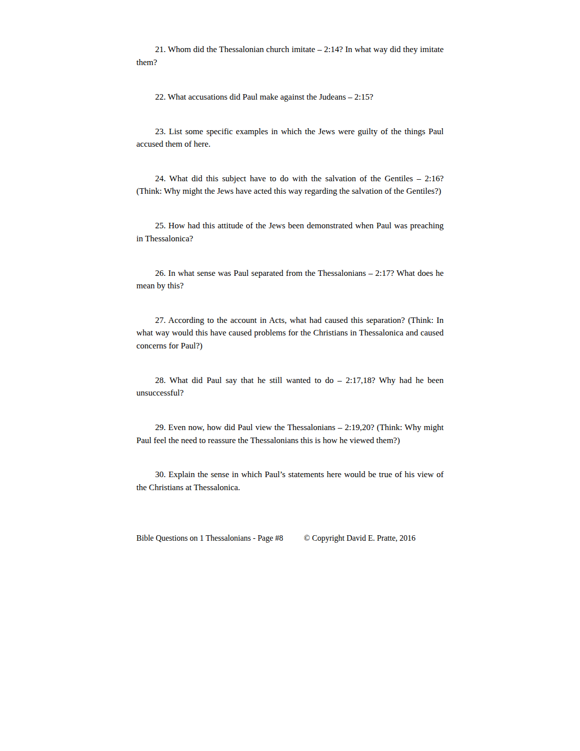21. Whom did the Thessalonian church imitate – 2:14? In what way did they imitate them?
22. What accusations did Paul make against the Judeans – 2:15?
23. List some specific examples in which the Jews were guilty of the things Paul accused them of here.
24. What did this subject have to do with the salvation of the Gentiles – 2:16? (Think: Why might the Jews have acted this way regarding the salvation of the Gentiles?)
25. How had this attitude of the Jews been demonstrated when Paul was preaching in Thessalonica?
26. In what sense was Paul separated from the Thessalonians – 2:17? What does he mean by this?
27. According to the account in Acts, what had caused this separation? (Think: In what way would this have caused problems for the Christians in Thessalonica and caused concerns for Paul?)
28. What did Paul say that he still wanted to do – 2:17,18? Why had he been unsuccessful?
29. Even now, how did Paul view the Thessalonians – 2:19,20? (Think: Why might Paul feel the need to reassure the Thessalonians this is how he viewed them?)
30. Explain the sense in which Paul’s statements here would be true of his view of the Christians at Thessalonica.
Bible Questions on 1 Thessalonians - Page #8 © Copyright David E. Pratte, 2016